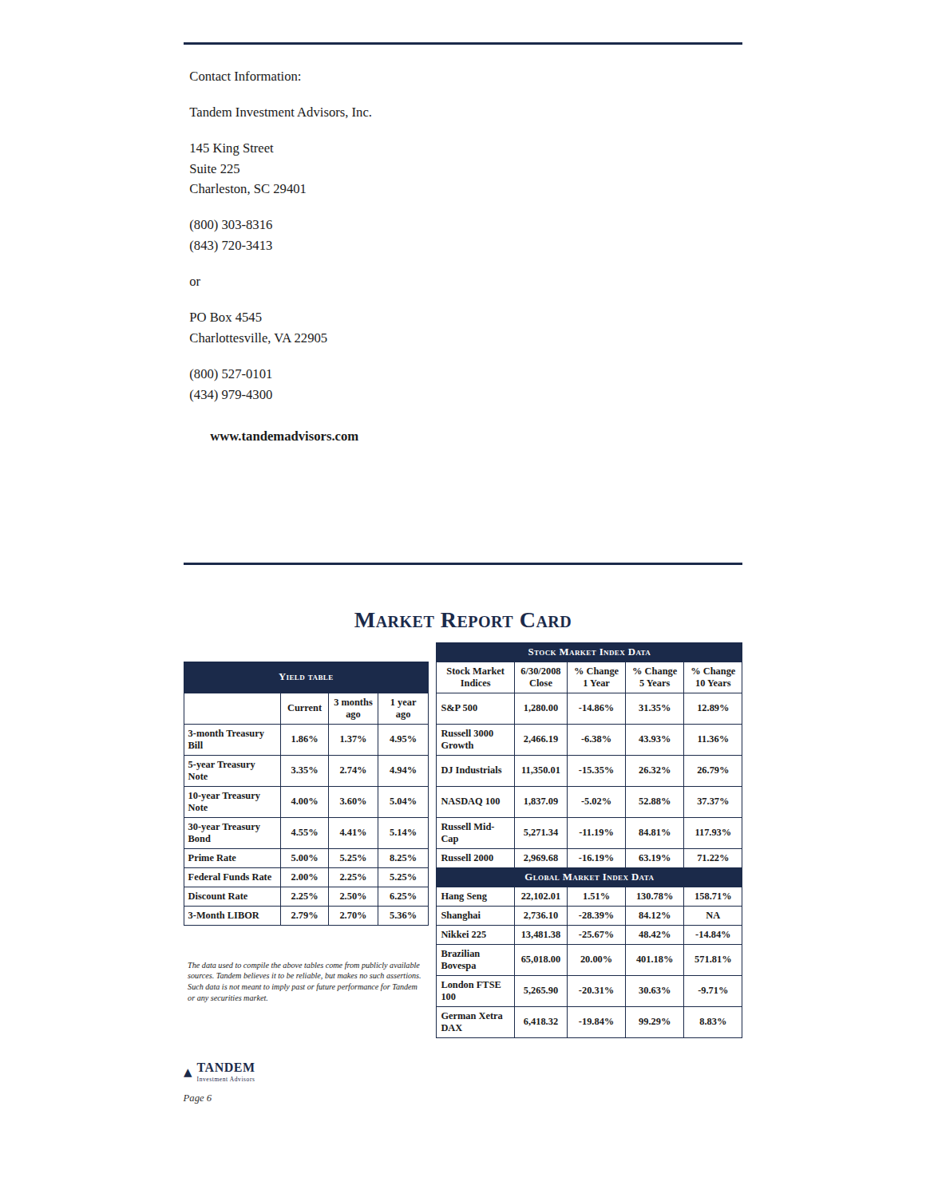Contact Information:
Tandem Investment Advisors, Inc.
145 King Street
Suite 225
Charleston, SC 29401
(800) 303-8316
(843) 720-3413
or
PO Box 4545
Charlottesville, VA 22905
(800) 527-0101
(434) 979-4300
www.tandemadvisors.com
Market Report Card
| | | Stock Market Index Data |
| Yield table | | Stock Market Indices | 6/30/2008 Close | % Change 1 Year | % Change 5 Years | % Change 10 Years |
| | Current | 3 months ago | 1 year ago | | S&P 500 | 1,280.00 | -14.86% | 31.35% | 12.89% |
| 3-month Treasury Bill | 1.86% | 1.37% | 4.95% | | Russell 3000 Growth | 2,466.19 | -6.38% | 43.93% | 11.36% |
| 5-year Treasury Note | 3.35% | 2.74% | 4.94% | | DJ Industrials | 11,350.01 | -15.35% | 26.32% | 26.79% |
| 10-year Treasury Note | 4.00% | 3.60% | 5.04% | | NASDAQ 100 | 1,837.09 | -5.02% | 52.88% | 37.37% |
| 30-year Treasury Bond | 4.55% | 4.41% | 5.14% | | Russell Mid-Cap | 5,271.34 | -11.19% | 84.81% | 117.93% |
| Prime Rate | 5.00% | 5.25% | 8.25% | | Russell 2000 | 2,969.68 | -16.19% | 63.19% | 71.22% |
| Federal Funds Rate | 2.00% | 2.25% | 5.25% | | Global Market Index Data |
| Discount Rate | 2.25% | 2.50% | 6.25% | | Hang Seng | 22,102.01 | 1.51% | 130.78% | 158.71% |
| 3-Month LIBOR | 2.79% | 2.70% | 5.36% | | Shanghai | 2,736.10 | -28.39% | 84.12% | NA |
| The data used to compile the above tables come from publicly available sources. Tandem believes it to be reliable, but makes no such assertions. Such data is not meant to imply past or future performance for Tandem or any securities market. | | Nikkei 225 | 13,481.38 | -25.67% | 48.42% | -14.84% |
| | Brazilian Bovespa | 65,018.00 | 20.00% | 401.18% | 571.81% |
| | London FTSE 100 | 5,265.90 | -20.31% | 30.63% | -9.71% |
| | German Xetra DAX | 6,418.32 | -19.84% | 99.29% | 8.83% |
▴ TANDEM Investment Advisors
Page 6